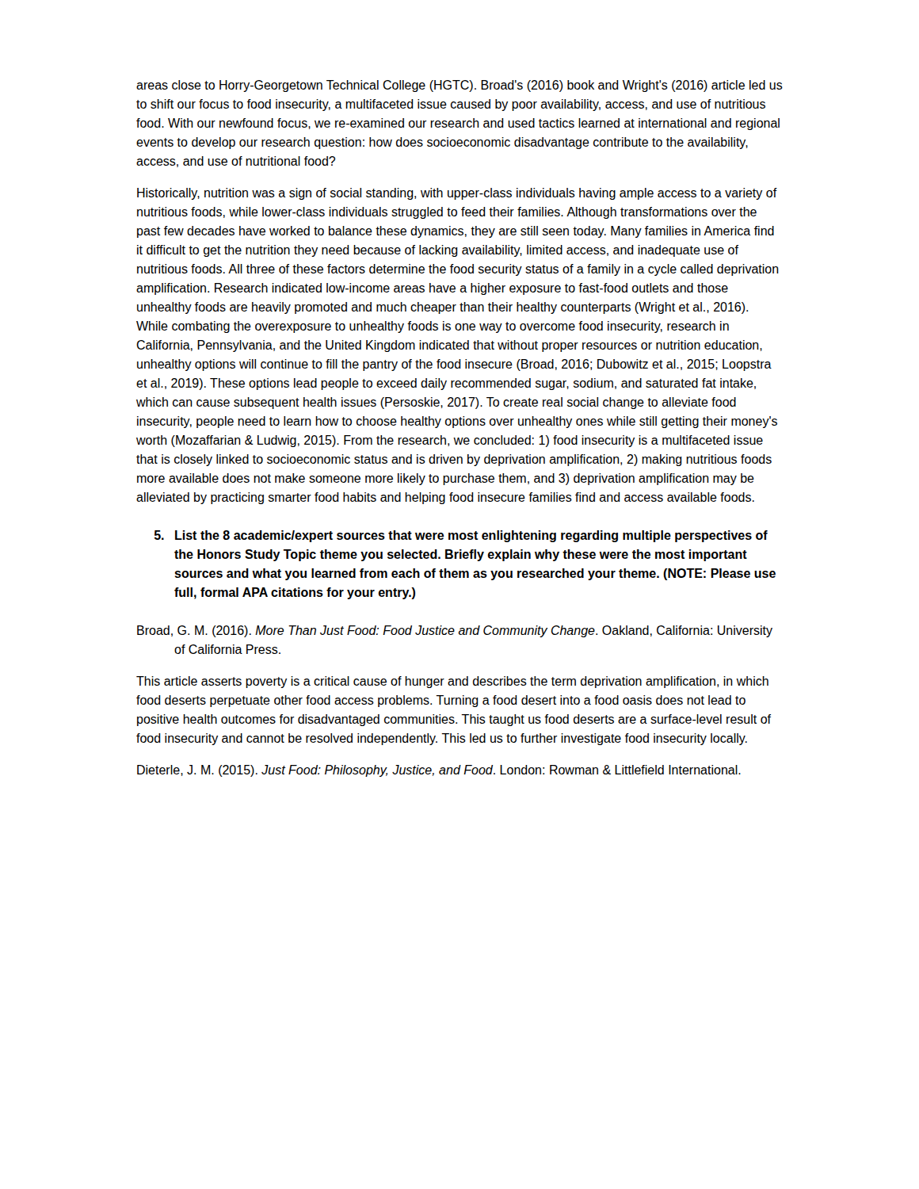areas close to Horry-Georgetown Technical College (HGTC). Broad's (2016) book and Wright's (2016) article led us to shift our focus to food insecurity, a multifaceted issue caused by poor availability, access, and use of nutritious food. With our newfound focus, we re-examined our research and used tactics learned at international and regional events to develop our research question: how does socioeconomic disadvantage contribute to the availability, access, and use of nutritional food?
Historically, nutrition was a sign of social standing, with upper-class individuals having ample access to a variety of nutritious foods, while lower-class individuals struggled to feed their families. Although transformations over the past few decades have worked to balance these dynamics, they are still seen today. Many families in America find it difficult to get the nutrition they need because of lacking availability, limited access, and inadequate use of nutritious foods. All three of these factors determine the food security status of a family in a cycle called deprivation amplification. Research indicated low-income areas have a higher exposure to fast-food outlets and those unhealthy foods are heavily promoted and much cheaper than their healthy counterparts (Wright et al., 2016). While combating the overexposure to unhealthy foods is one way to overcome food insecurity, research in California, Pennsylvania, and the United Kingdom indicated that without proper resources or nutrition education, unhealthy options will continue to fill the pantry of the food insecure (Broad, 2016; Dubowitz et al., 2015; Loopstra et al., 2019). These options lead people to exceed daily recommended sugar, sodium, and saturated fat intake, which can cause subsequent health issues (Persoskie, 2017). To create real social change to alleviate food insecurity, people need to learn how to choose healthy options over unhealthy ones while still getting their money's worth (Mozaffarian & Ludwig, 2015). From the research, we concluded: 1) food insecurity is a multifaceted issue that is closely linked to socioeconomic status and is driven by deprivation amplification, 2) making nutritious foods more available does not make someone more likely to purchase them, and 3) deprivation amplification may be alleviated by practicing smarter food habits and helping food insecure families find and access available foods.
List the 8 academic/expert sources that were most enlightening regarding multiple perspectives of the Honors Study Topic theme you selected. Briefly explain why these were the most important sources and what you learned from each of them as you researched your theme. (NOTE: Please use full, formal APA citations for your entry.)
Broad, G. M. (2016). More Than Just Food: Food Justice and Community Change. Oakland, California: University of California Press.
This article asserts poverty is a critical cause of hunger and describes the term deprivation amplification, in which food deserts perpetuate other food access problems. Turning a food desert into a food oasis does not lead to positive health outcomes for disadvantaged communities. This taught us food deserts are a surface-level result of food insecurity and cannot be resolved independently. This led us to further investigate food insecurity locally.
Dieterle, J. M. (2015). Just Food: Philosophy, Justice, and Food. London: Rowman & Littlefield International.